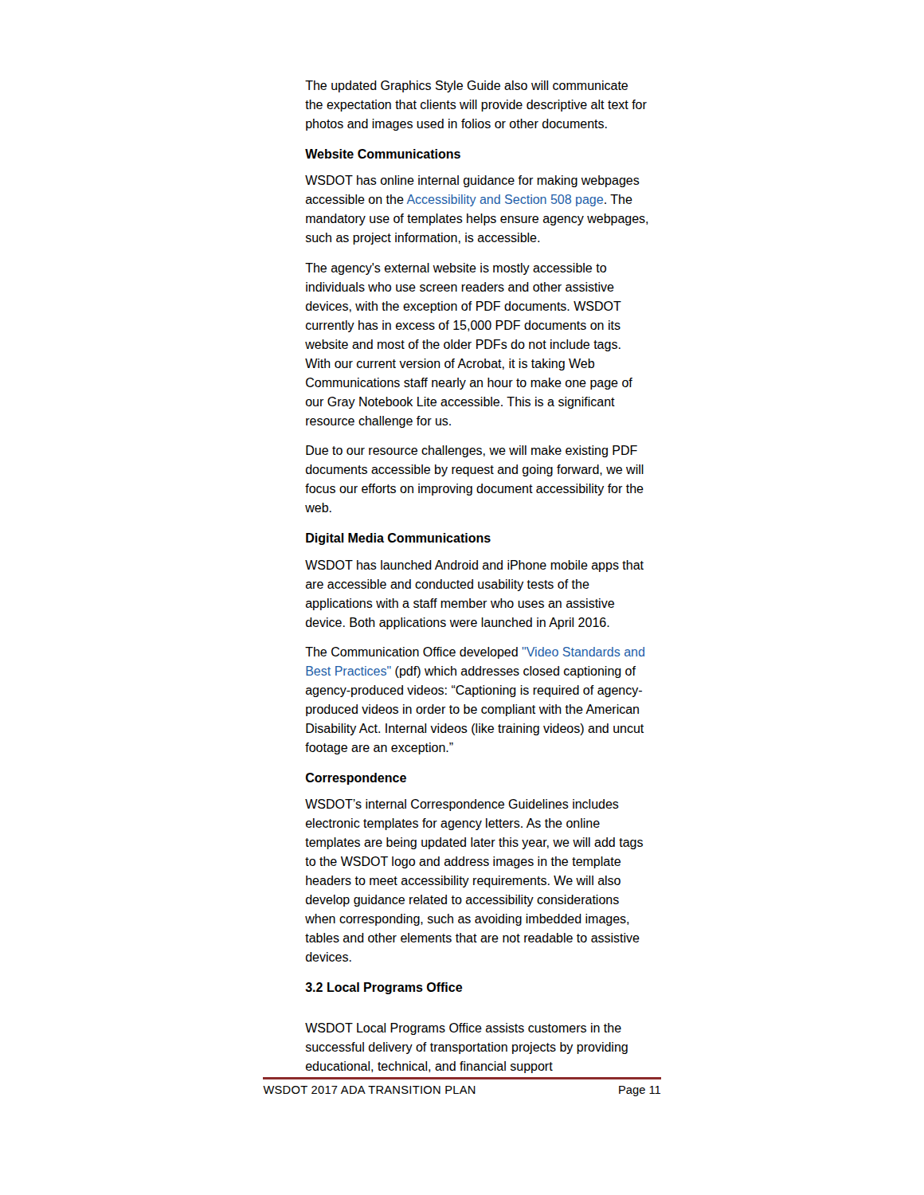The updated Graphics Style Guide also will communicate the expectation that clients will provide descriptive alt text for photos and images used in folios or other documents.
Website Communications
WSDOT has online internal guidance for making webpages accessible on the Accessibility and Section 508 page. The mandatory use of templates helps ensure agency webpages, such as project information, is accessible.
The agency's external website is mostly accessible to individuals who use screen readers and other assistive devices, with the exception of PDF documents. WSDOT currently has in excess of 15,000 PDF documents on its website and most of the older PDFs do not include tags. With our current version of Acrobat, it is taking Web Communications staff nearly an hour to make one page of our Gray Notebook Lite accessible. This is a significant resource challenge for us.
Due to our resource challenges, we will make existing PDF documents accessible by request and going forward, we will focus our efforts on improving document accessibility for the web.
Digital Media Communications
WSDOT has launched Android and iPhone mobile apps that are accessible and conducted usability tests of the applications with a staff member who uses an assistive device. Both applications were launched in April 2016.
The Communication Office developed "Video Standards and Best Practices" (pdf) which addresses closed captioning of agency-produced videos: “Captioning is required of agency-produced videos in order to be compliant with the American Disability Act. Internal videos (like training videos) and uncut footage are an exception.”
Correspondence
WSDOT’s internal Correspondence Guidelines includes electronic templates for agency letters. As the online templates are being updated later this year, we will add tags to the WSDOT logo and address images in the template headers to meet accessibility requirements. We will also develop guidance related to accessibility considerations when corresponding, such as avoiding imbedded images, tables and other elements that are not readable to assistive devices.
3.2 Local Programs Office
WSDOT Local Programs Office assists customers in the successful delivery of transportation projects by providing educational, technical, and financial support
WSDOT 2017 ADA TRANSITION PLAN Page 11